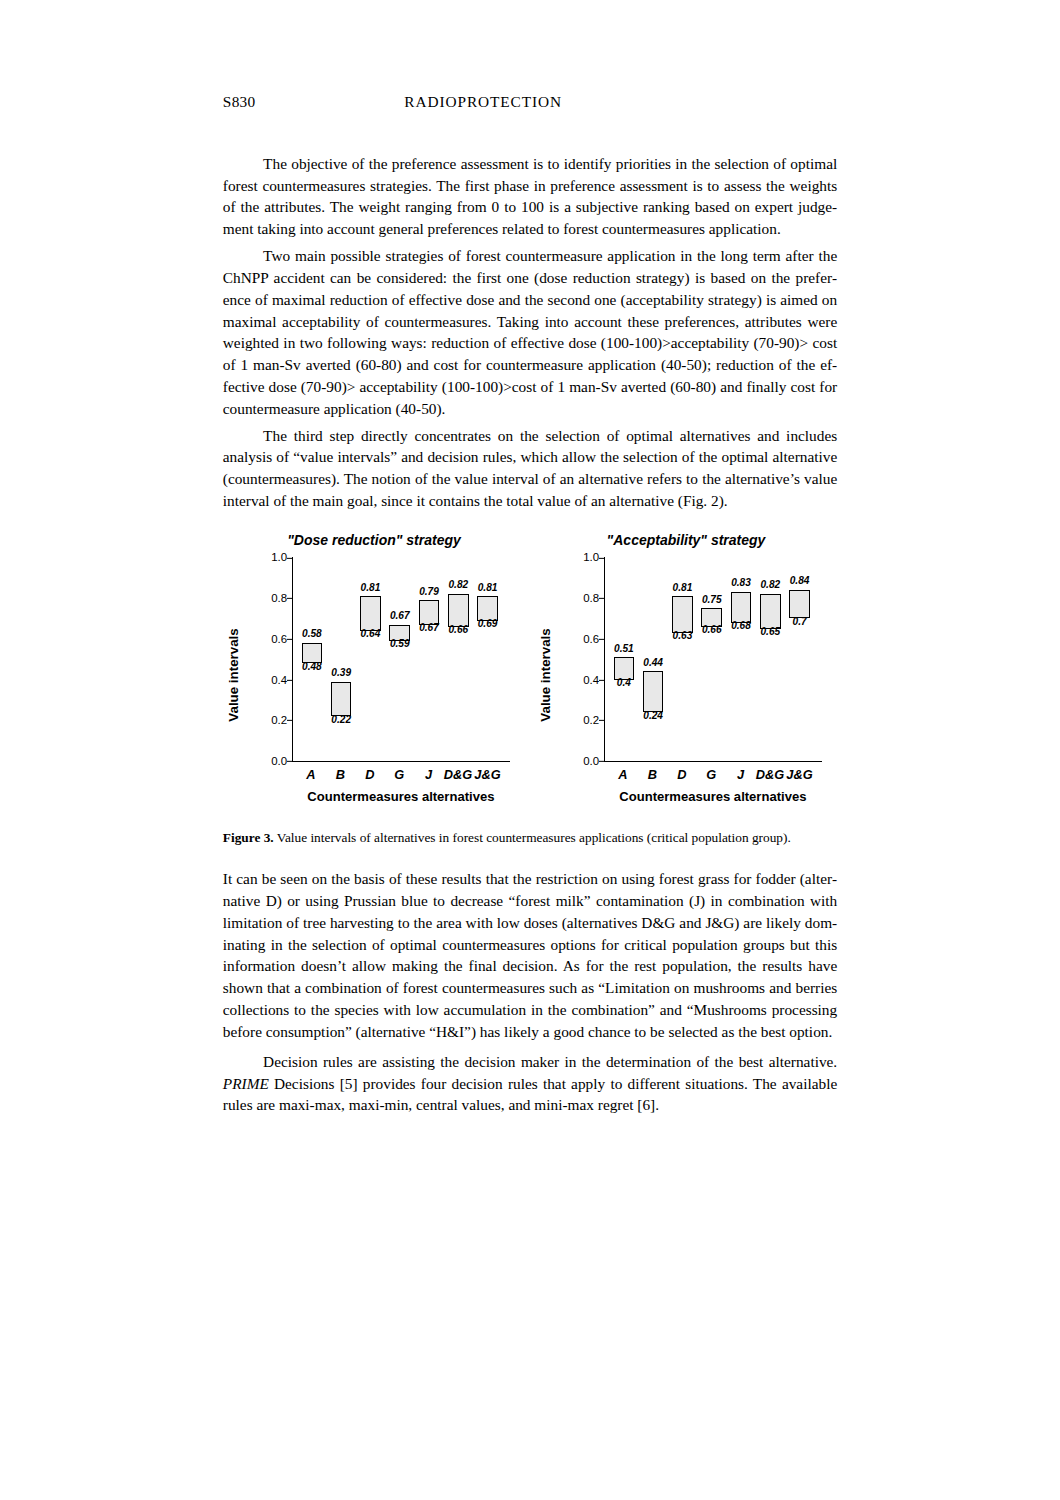S830 RADIOPROTECTION
The objective of the preference assessment is to identify priorities in the selection of optimal forest countermeasures strategies. The first phase in preference assessment is to assess the weights of the attributes. The weight ranging from 0 to 100 is a subjective ranking based on expert judgement taking into account general preferences related to forest countermeasures application.
Two main possible strategies of forest countermeasure application in the long term after the ChNPP accident can be considered: the first one (dose reduction strategy) is based on the preference of maximal reduction of effective dose and the second one (acceptability strategy) is aimed on maximal acceptability of countermeasures. Taking into account these preferences, attributes were weighted in two following ways: reduction of effective dose (100-100)>acceptability (70-90)> cost of 1 man-Sv averted (60-80) and cost for countermeasure application (40-50); reduction of the effective dose (70-90)> acceptability (100-100)>cost of 1 man-Sv averted (60-80) and finally cost for countermeasure application (40-50).
The third step directly concentrates on the selection of optimal alternatives and includes analysis of “value intervals” and decision rules, which allow the selection of the optimal alternative (countermeasures). The notion of the value interval of an alternative refers to the alternative’s value interval of the main goal, since it contains the total value of an alternative (Fig. 2).
"Dose reduction" strategy
Value intervals
1.0
0.8
0.6
0.4
0.2
0.0
0.58
0.48
0.39
0.22
0.81
0.64
0.67
0.59
0.79
0.67
0.82
0.66
0.81
0.69
A
B
D
G
J
D&G
J&G
Countermeasures alternatives
"Acceptability" strategy
Value intervals
1.0
0.8
0.6
0.4
0.2
0.0
0.51
0.4
0.44
0.24
0.81
0.63
0.75
0.66
0.83
0.68
0.82
0.65
0.84
0.7
A
B
D
G
J
D&G
J&G
Countermeasures alternatives
Figure 3. Value intervals of alternatives in forest countermeasures applications (critical population group).
It can be seen on the basis of these results that the restriction on using forest grass for fodder (alternative D) or using Prussian blue to decrease “forest milk” contamination (J) in combination with limitation of tree harvesting to the area with low doses (alternatives D&G and J&G) are likely dominating in the selection of optimal countermeasures options for critical population groups but this information doesn’t allow making the final decision. As for the rest population, the results have shown that a combination of forest countermeasures such as “Limitation on mushrooms and berries collections to the species with low accumulation in the combination” and “Mushrooms processing before consumption” (alternative “H&I”) has likely a good chance to be selected as the best option.
Decision rules are assisting the decision maker in the determination of the best alternative. PRIME Decisions [5] provides four decision rules that apply to different situations. The available rules are maxi-max, maxi-min, central values, and mini-max regret [6].